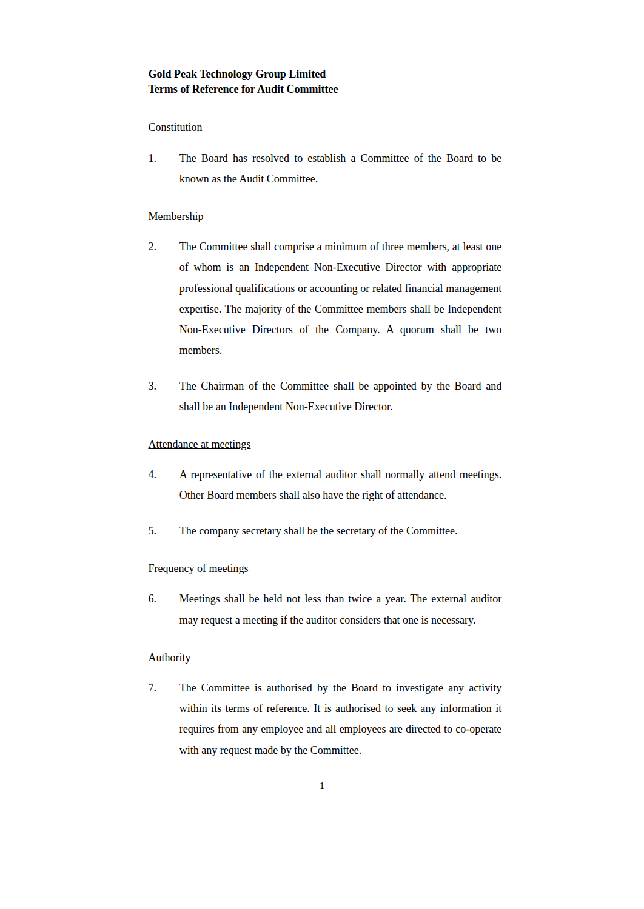Gold Peak Technology Group Limited
Terms of Reference for Audit Committee
Constitution
The Board has resolved to establish a Committee of the Board to be known as the Audit Committee.
Membership
The Committee shall comprise a minimum of three members, at least one of whom is an Independent Non-Executive Director with appropriate professional qualifications or accounting or related financial management expertise. The majority of the Committee members shall be Independent Non-Executive Directors of the Company. A quorum shall be two members.
The Chairman of the Committee shall be appointed by the Board and shall be an Independent Non-Executive Director.
Attendance at meetings
A representative of the external auditor shall normally attend meetings. Other Board members shall also have the right of attendance.
The company secretary shall be the secretary of the Committee.
Frequency of meetings
Meetings shall be held not less than twice a year. The external auditor may request a meeting if the auditor considers that one is necessary.
Authority
The Committee is authorised by the Board to investigate any activity within its terms of reference. It is authorised to seek any information it requires from any employee and all employees are directed to co-operate with any request made by the Committee.
1